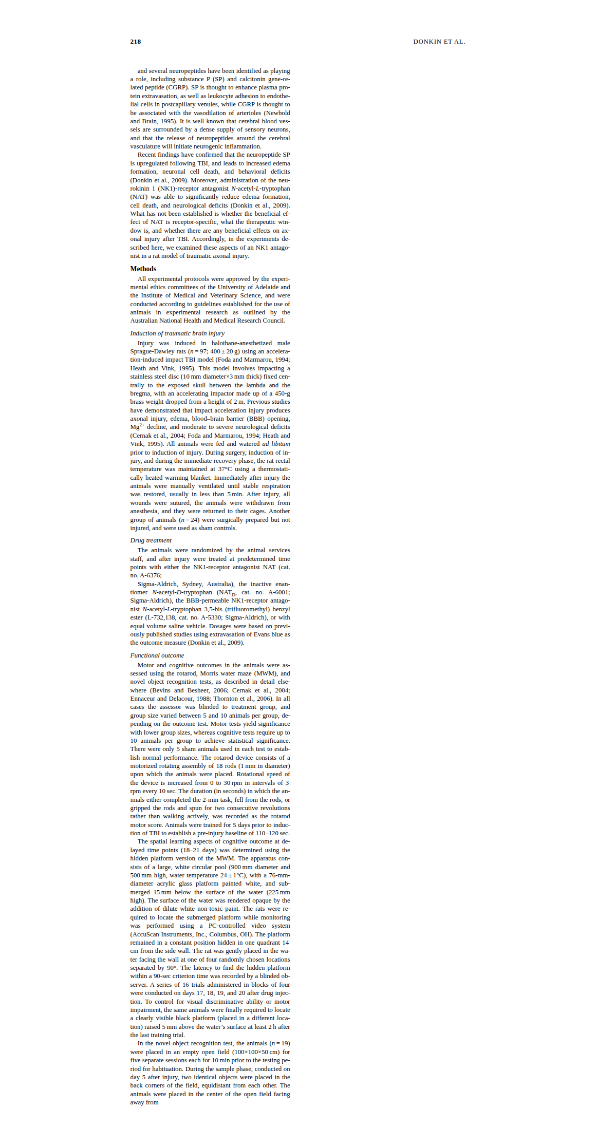218 DONKIN ET AL.
and several neuropeptides have been identified as playing a role, including substance P (SP) and calcitonin gene-related peptide (CGRP). SP is thought to enhance plasma protein extravasation, as well as leukocyte adhesion to endothelial cells in postcapillary venules, while CGRP is thought to be associated with the vasodilation of arterioles (Newbold and Brain, 1995). It is well known that cerebral blood vessels are surrounded by a dense supply of sensory neurons, and that the release of neuropeptides around the cerebral vasculature will initiate neurogenic inflammation.
Recent findings have confirmed that the neuropeptide SP is upregulated following TBI, and leads to increased edema formation, neuronal cell death, and behavioral deficits (Donkin et al., 2009). Moreover, administration of the neurokinin 1 (NK1)-receptor antagonist N-acetyl-L-tryptophan (NAT) was able to significantly reduce edema formation, cell death, and neurological deficits (Donkin et al., 2009). What has not been established is whether the beneficial effect of NAT is receptor-specific, what the therapeutic window is, and whether there are any beneficial effects on axonal injury after TBI. Accordingly, in the experiments described here, we examined these aspects of an NK1 antagonist in a rat model of traumatic axonal injury.
Methods
All experimental protocols were approved by the experimental ethics committees of the University of Adelaide and the Institute of Medical and Veterinary Science, and were conducted according to guidelines established for the use of animals in experimental research as outlined by the Australian National Health and Medical Research Council.
Induction of traumatic brain injury
Injury was induced in halothane-anesthetized male Sprague-Dawley rats (n = 97; 400 ± 20 g) using an acceleration-induced impact TBI model (Foda and Marmarou, 1994; Heath and Vink, 1995). This model involves impacting a stainless steel disc (10 mm diameter×3 mm thick) fixed centrally to the exposed skull between the lambda and the bregma, with an accelerating impactor made up of a 450-g brass weight dropped from a height of 2 m. Previous studies have demonstrated that impact acceleration injury produces axonal injury, edema, blood–brain barrier (BBB) opening, Mg2+ decline, and moderate to severe neurological deficits (Cernak et al., 2004; Foda and Marmarou, 1994; Heath and Vink, 1995). All animals were fed and watered ad libitum prior to induction of injury. During surgery, induction of injury, and during the immediate recovery phase, the rat rectal temperature was maintained at 37°C using a thermostatically heated warming blanket. Immediately after injury the animals were manually ventilated until stable respiration was restored, usually in less than 5 min. After injury, all wounds were sutured, the animals were withdrawn from anesthesia, and they were returned to their cages. Another group of animals (n = 24) were surgically prepared but not injured, and were used as sham controls.
Drug treatment
The animals were randomized by the animal services staff, and after injury were treated at predetermined time points with either the NK1-receptor antagonist NAT (cat. no. A-6376;
Sigma-Aldrich, Sydney, Australia), the inactive enantiomer N-acetyl-D-tryptophan (NATD, cat. no. A-6001; Sigma-Aldrich), the BBB-permeable NK1-receptor antagonist N-acetyl-L-tryptophan 3,5-bis (trifluoromethyl) benzyl ester (L-732,138, cat. no. A-5330; Sigma-Aldrich), or with equal volume saline vehicle. Dosages were based on previously published studies using extravasation of Evans blue as the outcome measure (Donkin et al., 2009).
Functional outcome
Motor and cognitive outcomes in the animals were assessed using the rotarod, Morris water maze (MWM), and novel object recognition tests, as described in detail elsewhere (Bevins and Besheer, 2006; Cernak et al., 2004; Ennaceur and Delacour, 1988; Thornton et al., 2006). In all cases the assessor was blinded to treatment group, and group size varied between 5 and 10 animals per group, depending on the outcome test. Motor tests yield significance with lower group sizes, whereas cognitive tests require up to 10 animals per group to achieve statistical significance. There were only 5 sham animals used in each test to establish normal performance. The rotarod device consists of a motorized rotating assembly of 18 rods (1 mm in diameter) upon which the animals were placed. Rotational speed of the device is increased from 0 to 30 rpm in intervals of 3 rpm every 10 sec. The duration (in seconds) in which the animals either completed the 2-min task, fell from the rods, or gripped the rods and spun for two consecutive revolutions rather than walking actively, was recorded as the rotarod motor score. Animals were trained for 5 days prior to induction of TBI to establish a pre-injury baseline of 110–120 sec.
The spatial learning aspects of cognitive outcome at delayed time points (18–21 days) was determined using the hidden platform version of the MWM. The apparatus consists of a large, white circular pool (900 mm diameter and 500 mm high, water temperature 24 ± 1°C), with a 76-mm-diameter acrylic glass platform painted white, and submerged 15 mm below the surface of the water (225 mm high). The surface of the water was rendered opaque by the addition of dilute white non-toxic paint. The rats were required to locate the submerged platform while monitoring was performed using a PC-controlled video system (AccuScan Instruments, Inc., Columbus, OH). The platform remained in a constant position hidden in one quadrant 14 cm from the side wall. The rat was gently placed in the water facing the wall at one of four randomly chosen locations separated by 90°. The latency to find the hidden platform within a 90-sec criterion time was recorded by a blinded observer. A series of 16 trials administered in blocks of four were conducted on days 17, 18, 19, and 20 after drug injection. To control for visual discriminative ability or motor impairment, the same animals were finally required to locate a clearly visible black platform (placed in a different location) raised 5 mm above the water’s surface at least 2 h after the last training trial.
In the novel object recognition test, the animals (n = 19) were placed in an empty open field (100×100×50 cm) for five separate sessions each for 10 min prior to the testing period for habituation. During the sample phase, conducted on day 5 after injury, two identical objects were placed in the back corners of the field, equidistant from each other. The animals were placed in the center of the open field facing away from